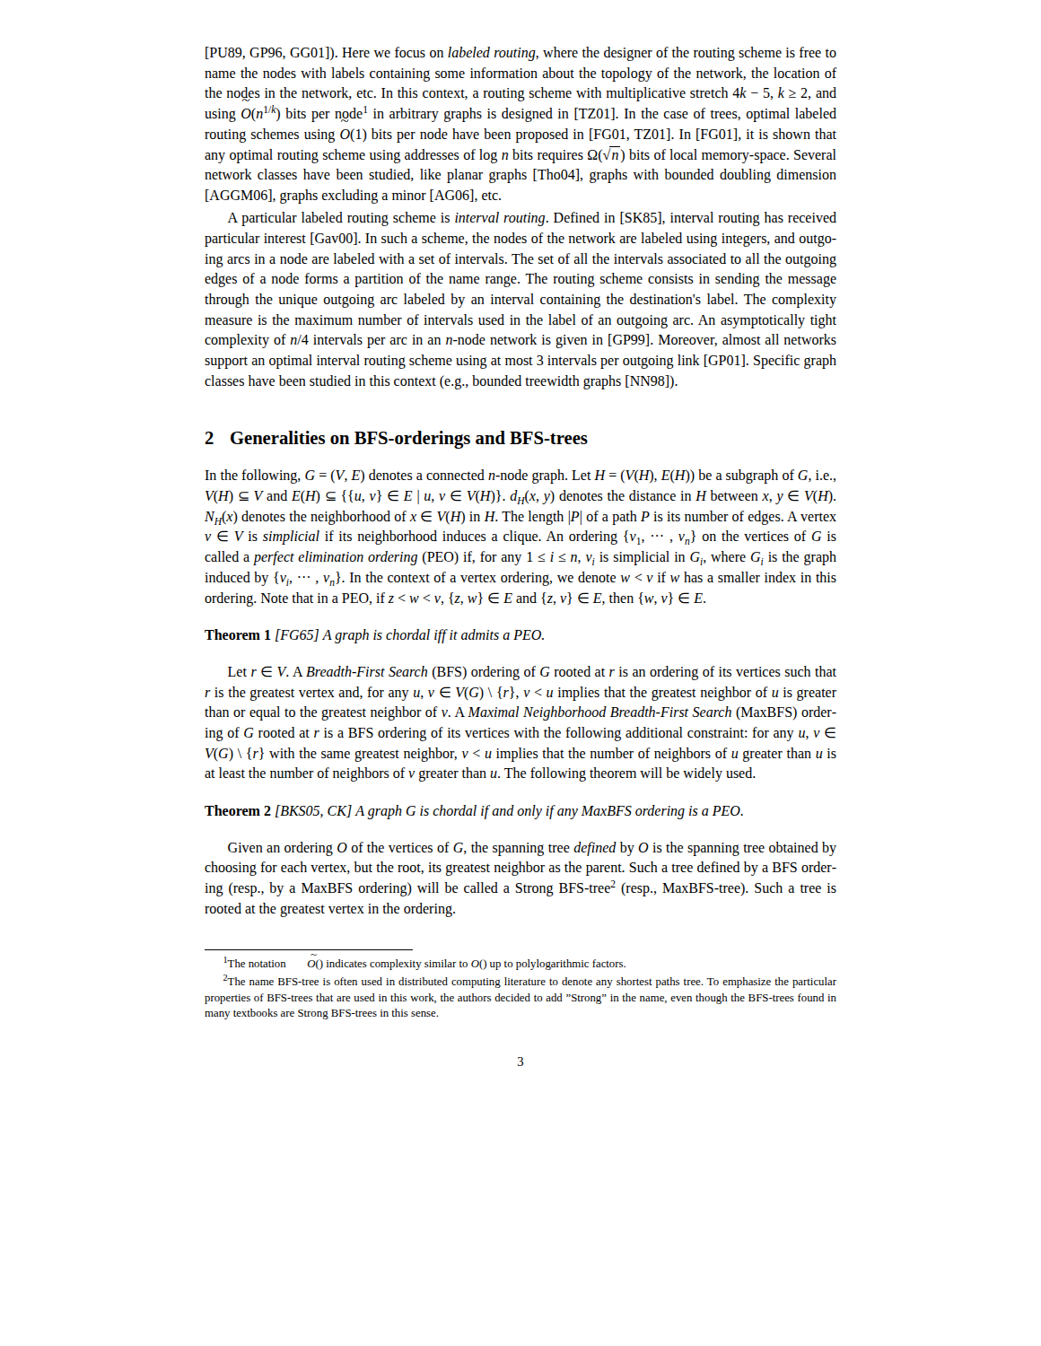[PU89, GP96, GG01]). Here we focus on labeled routing, where the designer of the routing scheme is free to name the nodes with labels containing some information about the topology of the network, the location of the nodes in the network, etc. In this context, a routing scheme with multiplicative stretch 4k − 5, k ≥ 2, and using O(n1/k) bits per node1 in arbitrary graphs is designed in [TZ01]. In the case of trees, optimal labeled routing schemes using O(1) bits per node have been proposed in [FG01, TZ01]. In [FG01], it is shown that any optimal routing scheme using addresses of log n bits requires Ω(√n) bits of local memory-space. Several network classes have been studied, like planar graphs [Tho04], graphs with bounded doubling dimension [AGGM06], graphs excluding a minor [AG06], etc.
A particular labeled routing scheme is interval routing. Defined in [SK85], interval routing has received particular interest [Gav00]. In such a scheme, the nodes of the network are labeled using integers, and outgoing arcs in a node are labeled with a set of intervals. The set of all the intervals associated to all the outgoing edges of a node forms a partition of the name range. The routing scheme consists in sending the message through the unique outgoing arc labeled by an interval containing the destination's label. The complexity measure is the maximum number of intervals used in the label of an outgoing arc. An asymptotically tight complexity of n/4 intervals per arc in an n-node network is given in [GP99]. Moreover, almost all networks support an optimal interval routing scheme using at most 3 intervals per outgoing link [GP01]. Specific graph classes have been studied in this context (e.g., bounded treewidth graphs [NN98]).
2 Generalities on BFS-orderings and BFS-trees
In the following, G = (V, E) denotes a connected n-node graph. Let H = (V(H), E(H)) be a subgraph of G, i.e., V(H) ⊆ V and E(H) ⊆ {{u, v} ∈ E | u, v ∈ V(H)}. dH(x, y) denotes the distance in H between x, y ∈ V(H). NH(x) denotes the neighborhood of x ∈ V(H) in H. The length |P| of a path P is its number of edges. A vertex v ∈ V is simplicial if its neighborhood induces a clique. An ordering {v1, ··· , vn} on the vertices of G is called a perfect elimination ordering (PEO) if, for any 1 ≤ i ≤ n, vi is simplicial in Gi, where Gi is the graph induced by {vi, ··· , vn}. In the context of a vertex ordering, we denote w < v if w has a smaller index in this ordering. Note that in a PEO, if z < w < v, {z, w} ∈ E and {z, v} ∈ E, then {w, v} ∈ E.
Theorem 1 [FG65] A graph is chordal iff it admits a PEO.
Let r ∈ V. A Breadth-First Search (BFS) ordering of G rooted at r is an ordering of its vertices such that r is the greatest vertex and, for any u, v ∈ V(G) \ {r}, v < u implies that the greatest neighbor of u is greater than or equal to the greatest neighbor of v. A Maximal Neighborhood Breadth-First Search (MaxBFS) ordering of G rooted at r is a BFS ordering of its vertices with the following additional constraint: for any u, v ∈ V(G) \ {r} with the same greatest neighbor, v < u implies that the number of neighbors of u greater than u is at least the number of neighbors of v greater than u. The following theorem will be widely used.
Theorem 2 [BKS05, CK] A graph G is chordal if and only if any MaxBFS ordering is a PEO.
Given an ordering O of the vertices of G, the spanning tree defined by O is the spanning tree obtained by choosing for each vertex, but the root, its greatest neighbor as the parent. Such a tree defined by a BFS ordering (resp., by a MaxBFS ordering) will be called a Strong BFS-tree2 (resp., MaxBFS-tree). Such a tree is rooted at the greatest vertex in the ordering.
1The notation O() indicates complexity similar to O() up to polylogarithmic factors.
2The name BFS-tree is often used in distributed computing literature to denote any shortest paths tree. To emphasize the particular properties of BFS-trees that are used in this work, the authors decided to add ”Strong” in the name, even though the BFS-trees found in many textbooks are Strong BFS-trees in this sense.
3